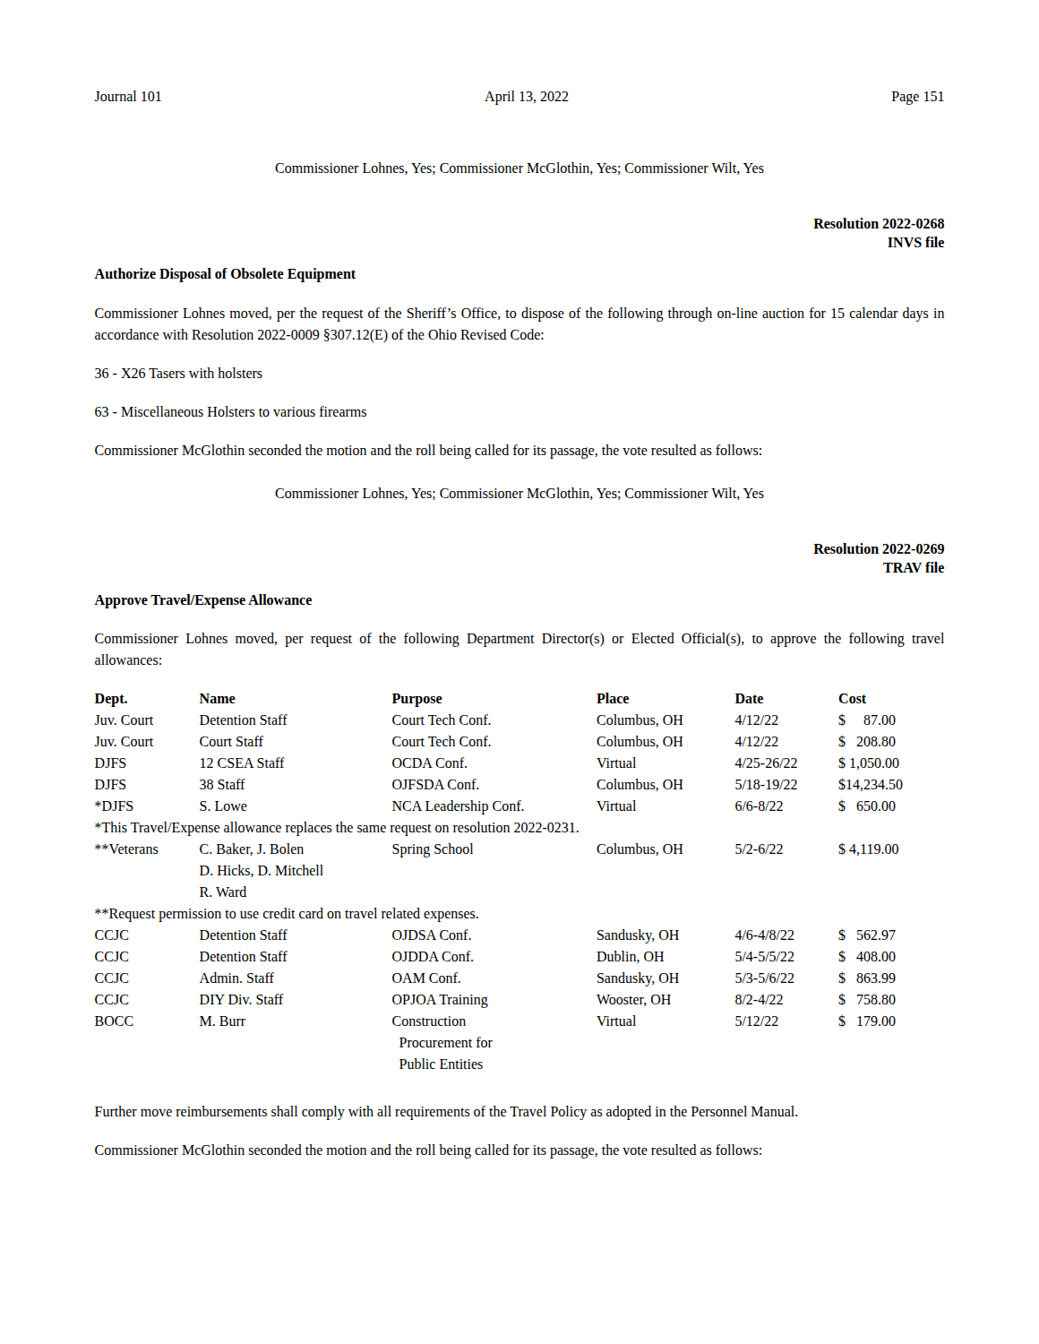Journal 101 April 13, 2022 Page 151
Commissioner Lohnes, Yes; Commissioner McGlothin, Yes; Commissioner Wilt, Yes
Resolution 2022-0268
INVS file
Authorize Disposal of Obsolete Equipment
Commissioner Lohnes moved, per the request of the Sheriff’s Office, to dispose of the following through on-line auction for 15 calendar days in accordance with Resolution 2022-0009 §307.12(E) of the Ohio Revised Code:
36 - X26 Tasers with holsters
63 - Miscellaneous Holsters to various firearms
Commissioner McGlothin seconded the motion and the roll being called for its passage, the vote resulted as follows:
Commissioner Lohnes, Yes; Commissioner McGlothin, Yes; Commissioner Wilt, Yes
Resolution 2022-0269
TRAV file
Approve Travel/Expense Allowance
Commissioner Lohnes moved, per request of the following Department Director(s) or Elected Official(s), to approve the following travel allowances:
| Dept. | Name | Purpose | Place | Date | Cost |
| --- | --- | --- | --- | --- | --- |
| Juv. Court | Detention Staff | Court Tech Conf. | Columbus, OH | 4/12/22 | $ 87.00 |
| Juv. Court | Court Staff | Court Tech Conf. | Columbus, OH | 4/12/22 | $ 208.80 |
| DJFS | 12 CSEA Staff | OCDA Conf. | Virtual | 4/25-26/22 | $ 1,050.00 |
| DJFS | 38 Staff | OJFSDA Conf. | Columbus, OH | 5/18-19/22 | $14,234.50 |
| *DJFS | S. Lowe | NCA Leadership Conf. | Virtual | 6/6-8/22 | $ 650.00 |
| *This Travel/Expense allowance replaces the same request on resolution 2022-0231. |
| **Veterans | C. Baker, J. Bolen | Spring School | Columbus, OH | 5/2-6/22 | $ 4,119.00 |
| | D. Hicks, D. Mitchell | | | | |
| | R. Ward | | | | |
| **Request permission to use credit card on travel related expenses. |
| CCJC | Detention Staff | OJDSA Conf. | Sandusky, OH | 4/6-4/8/22 | $ 562.97 |
| CCJC | Detention Staff | OJDDA Conf. | Dublin, OH | 5/4-5/5/22 | $ 408.00 |
| CCJC | Admin. Staff | OAM Conf. | Sandusky, OH | 5/3-5/6/22 | $ 863.99 |
| CCJC | DIY Div. Staff | OPJOA Training | Wooster, OH | 8/2-4/22 | $ 758.80 |
| BOCC | M. Burr | Construction | Virtual | 5/12/22 | $ 179.00 |
| | | Procurement for | | | |
| | | Public Entities | | | |
Further move reimbursements shall comply with all requirements of the Travel Policy as adopted in the Personnel Manual.
Commissioner McGlothin seconded the motion and the roll being called for its passage, the vote resulted as follows: